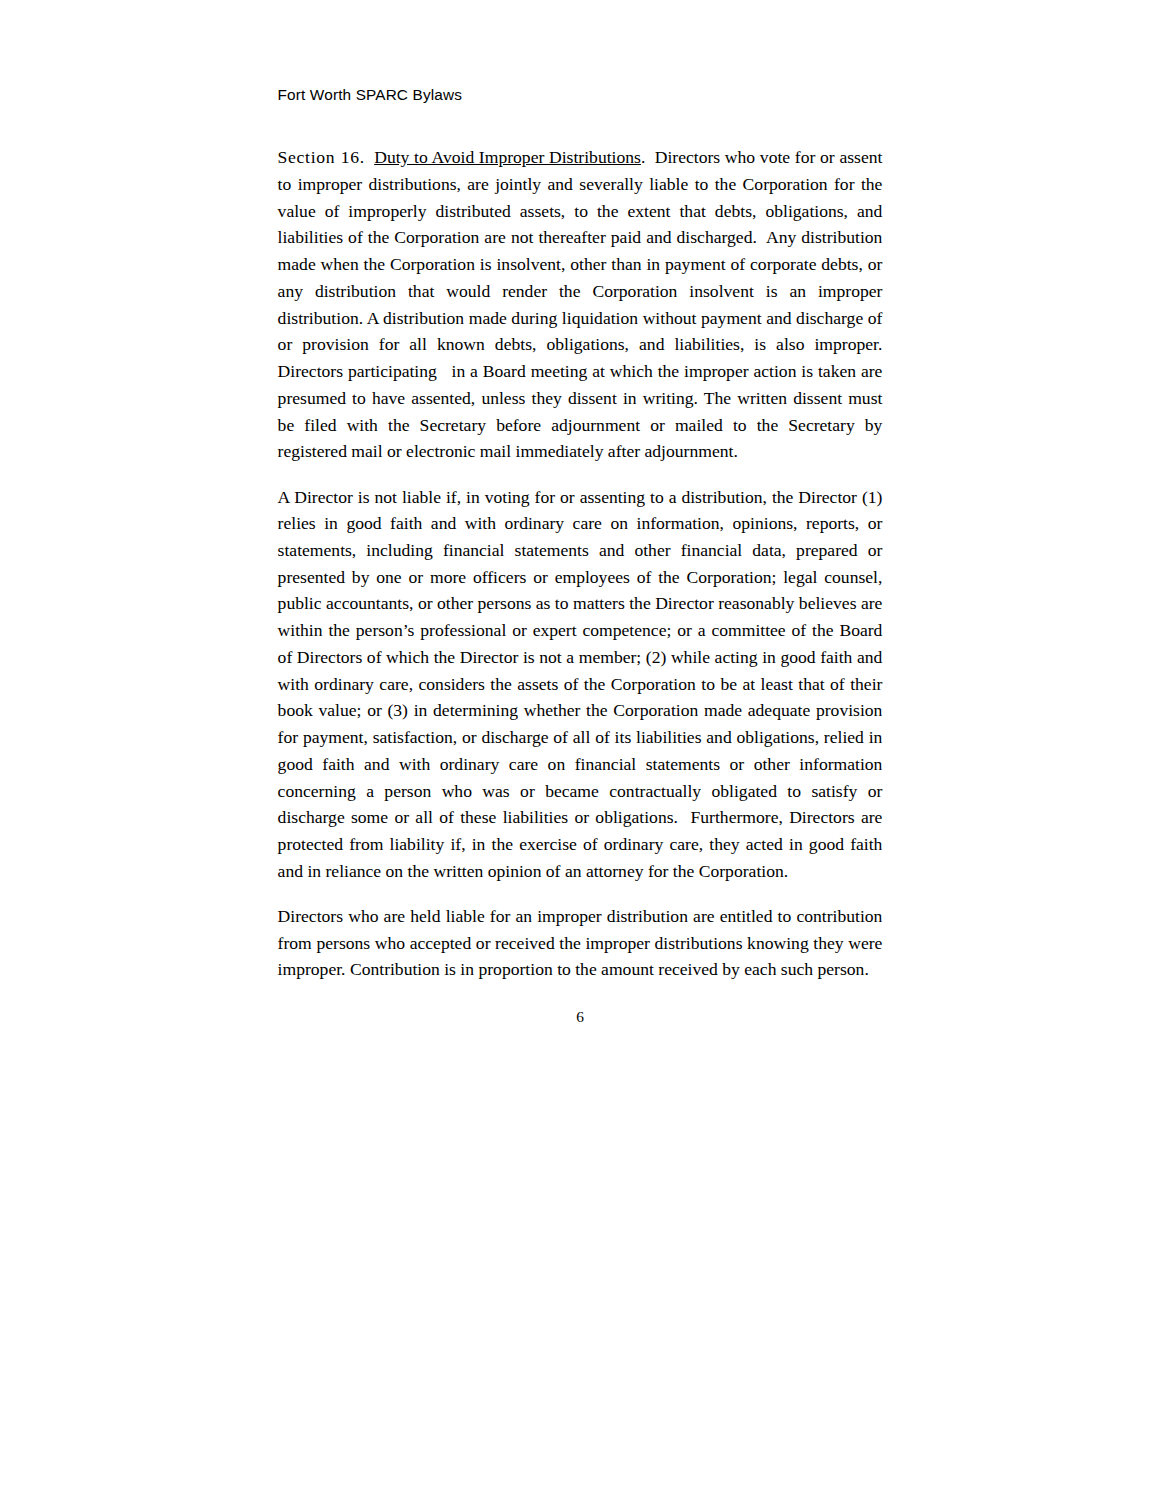Fort Worth SPARC Bylaws
Section 16. Duty to Avoid Improper Distributions. Directors who vote for or assent to improper distributions, are jointly and severally liable to the Corporation for the value of improperly distributed assets, to the extent that debts, obligations, and liabilities of the Corporation are not thereafter paid and discharged. Any distribution made when the Corporation is insolvent, other than in payment of corporate debts, or any distribution that would render the Corporation insolvent is an improper distribution. A distribution made during liquidation without payment and discharge of or provision for all known debts, obligations, and liabilities, is also improper. Directors participating in a Board meeting at which the improper action is taken are presumed to have assented, unless they dissent in writing. The written dissent must be filed with the Secretary before adjournment or mailed to the Secretary by registered mail or electronic mail immediately after adjournment.
A Director is not liable if, in voting for or assenting to a distribution, the Director (1) relies in good faith and with ordinary care on information, opinions, reports, or statements, including financial statements and other financial data, prepared or presented by one or more officers or employees of the Corporation; legal counsel, public accountants, or other persons as to matters the Director reasonably believes are within the person’s professional or expert competence; or a committee of the Board of Directors of which the Director is not a member; (2) while acting in good faith and with ordinary care, considers the assets of the Corporation to be at least that of their book value; or (3) in determining whether the Corporation made adequate provision for payment, satisfaction, or discharge of all of its liabilities and obligations, relied in good faith and with ordinary care on financial statements or other information concerning a person who was or became contractually obligated to satisfy or discharge some or all of these liabilities or obligations. Furthermore, Directors are protected from liability if, in the exercise of ordinary care, they acted in good faith and in reliance on the written opinion of an attorney for the Corporation.
Directors who are held liable for an improper distribution are entitled to contribution from persons who accepted or received the improper distributions knowing they were improper. Contribution is in proportion to the amount received by each such person.
6